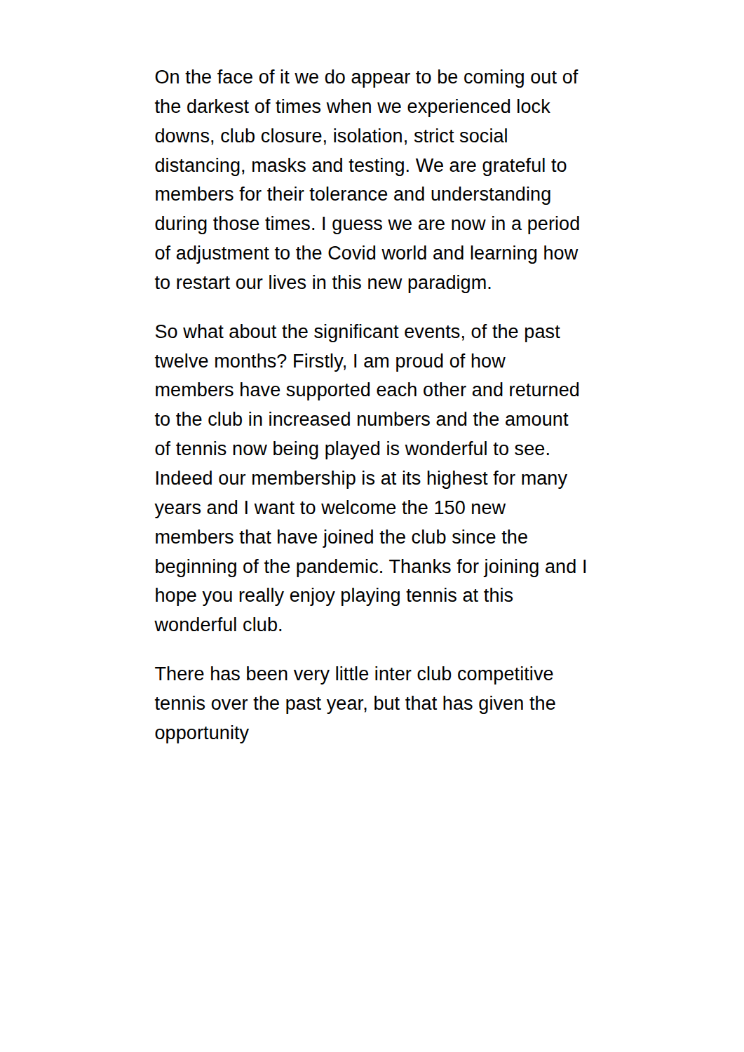On the face of it we do appear to be coming out of the darkest of times when we experienced lock downs, club closure, isolation, strict social distancing, masks and testing. We are grateful to members for their tolerance and understanding during those times. I guess we are now in a period of adjustment to the Covid world and learning how to restart our lives in this new paradigm.
So what about the significant events, of the past twelve months? Firstly, I am proud of how members have supported each other and returned to the club in increased numbers and the amount of tennis now being played is wonderful to see. Indeed our membership is at its highest for many years and I want to welcome the 150 new members that have joined the club since the beginning of the pandemic. Thanks for joining and I hope you really enjoy playing tennis at this wonderful club.
There has been very little inter club competitive tennis over the past year, but that has given the opportunity